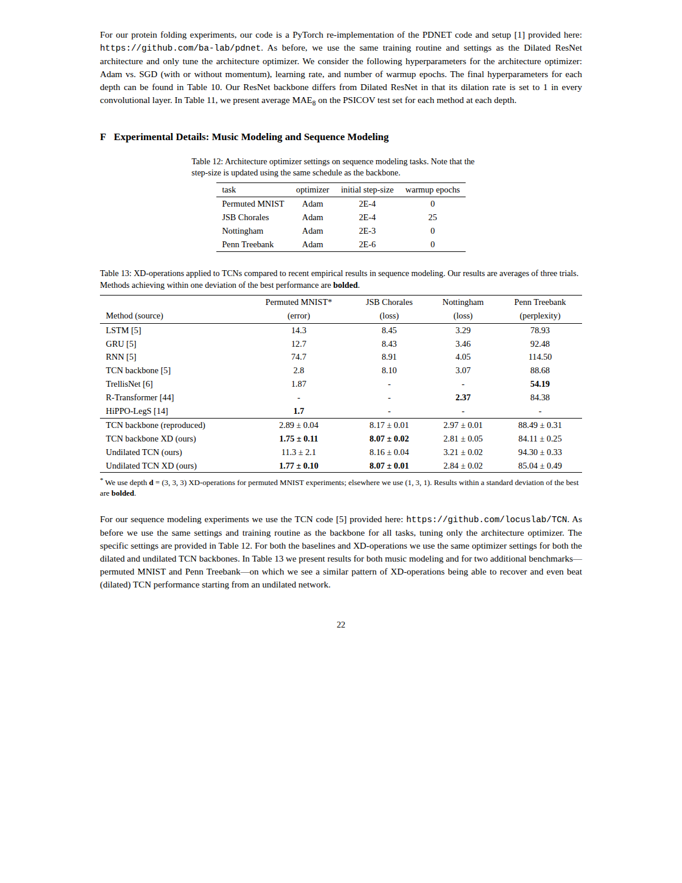For our protein folding experiments, our code is a PyTorch re-implementation of the PDNET code and setup [1] provided here: https://github.com/ba-lab/pdnet. As before, we use the same training routine and settings as the Dilated ResNet architecture and only tune the architecture optimizer. We consider the following hyperparameters for the architecture optimizer: Adam vs. SGD (with or without momentum), learning rate, and number of warmup epochs. The final hyperparameters for each depth can be found in Table 10. Our ResNet backbone differs from Dilated ResNet in that its dilation rate is set to 1 in every convolutional layer. In Table 11, we present average MAE8 on the PSICOV test set for each method at each depth.
FExperimental Details: Music Modeling and Sequence Modeling
Table 12: Architecture optimizer settings on sequence modeling tasks. Note that the step-size is updated using the same schedule as the backbone.
| task | optimizer | initial step-size | warmup epochs |
| Permuted MNIST | Adam | 2E-4 | 0 |
| JSB Chorales | Adam | 2E-4 | 25 |
| Nottingham | Adam | 2E-3 | 0 |
| Penn Treebank | Adam | 2E-6 | 0 |
Table 13: XD-operations applied to TCNs compared to recent empirical results in sequence modeling. Our results are averages of three trials. Methods achieving within one deviation of the best performance are bolded.
| | Permuted MNIST * | JSB Chorales | Nottingham | Penn Treebank |
| Method (source) | (error) | (loss) | (loss) | (perplexity) |
| LSTM [5] | 14.3 | 8.45 | 3.29 | 78.93 |
| GRU [5] | 12.7 | 8.43 | 3.46 | 92.48 |
| RNN [5] | 74.7 | 8.91 | 4.05 | 114.50 |
| TCN backbone [5] | 2.8 | 8.10 | 3.07 | 88.68 |
| TrellisNet [6] | 1.87 | - | - | 54.19 |
| R-Transformer [44] | - | - | 2.37 | 84.38 |
| HiPPO-LegS [14] | 1.7 | - | - | - |
| TCN backbone (reproduced) | 2.89 ± 0.04 | 8.17 ± 0.01 | 2.97 ± 0.01 | 88.49 ± 0.31 |
| TCN backbone XD (ours) | 1.75 ± 0.11 | 8.07 ± 0.02 | 2.81 ± 0.05 | 84.11 ± 0.25 |
| Undilated TCN (ours) | 11.3 ± 2.1 | 8.16 ± 0.04 | 3.21 ± 0.02 | 94.30 ± 0.33 |
| Undilated TCN XD (ours) | 1.77 ± 0.10 | 8.07 ± 0.01 | 2.84 ± 0.02 | 85.04 ± 0.49 |
* We use depth d = (3, 3, 3) XD-operations for permuted MNIST experiments; elsewhere we use (1, 3, 1). Results within a standard deviation of the best are bolded.
For our sequence modeling experiments we use the TCN code [5] provided here: https://github.com/locuslab/TCN. As before we use the same settings and training routine as the backbone for all tasks, tuning only the architecture optimizer. The specific settings are provided in Table 12. For both the baselines and XD-operations we use the same optimizer settings for both the dilated and undilated TCN backbones. In Table 13 we present results for both music modeling and for two additional benchmarks—permuted MNIST and Penn Treebank—on which we see a similar pattern of XD-operations being able to recover and even beat (dilated) TCN performance starting from an undilated network.
22